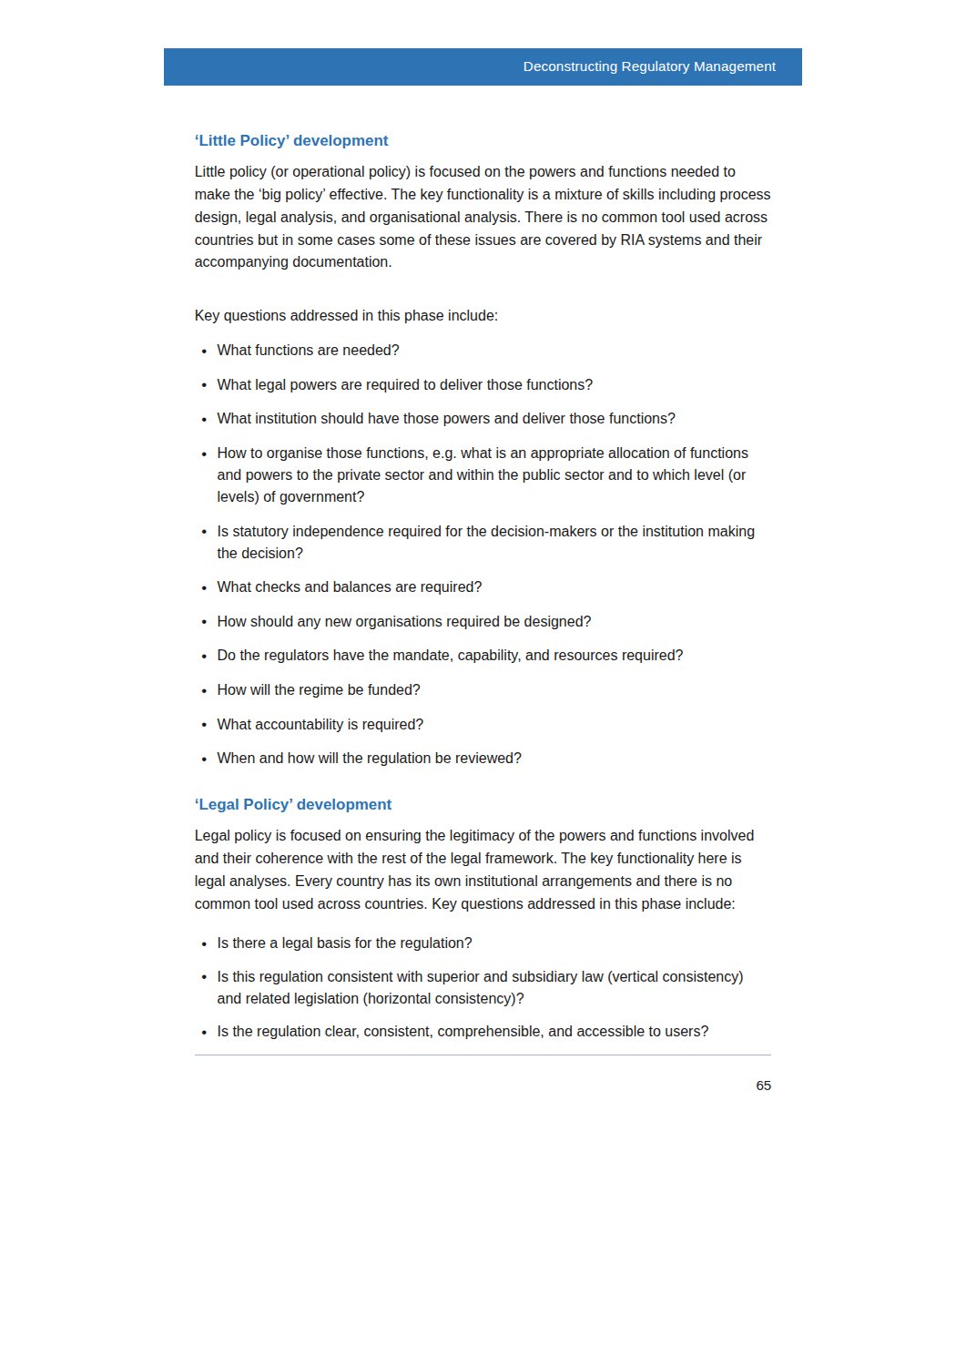Deconstructing Regulatory Management
‘Little Policy’ development
Little policy (or operational policy) is focused on the powers and functions needed to make the ‘big policy’ effective. The key functionality is a mixture of skills including process design, legal analysis, and organisational analysis. There is no common tool used across countries but in some cases some of these issues are covered by RIA systems and their accompanying documentation.
Key questions addressed in this phase include:
What functions are needed?
What legal powers are required to deliver those functions?
What institution should have those powers and deliver those functions?
How to organise those functions, e.g. what is an appropriate allocation of functions and powers to the private sector and within the public sector and to which level (or levels) of government?
Is statutory independence required for the decision-makers or the institution making the decision?
What checks and balances are required?
How should any new organisations required be designed?
Do the regulators have the mandate, capability, and resources required?
How will the regime be funded?
What accountability is required?
When and how will the regulation be reviewed?
‘Legal Policy’ development
Legal policy is focused on ensuring the legitimacy of the powers and functions involved and their coherence with the rest of the legal framework. The key functionality here is legal analyses. Every country has its own institutional arrangements and there is no common tool used across countries. Key questions addressed in this phase include:
Is there a legal basis for the regulation?
Is this regulation consistent with superior and subsidiary law (vertical consistency) and related legislation (horizontal consistency)?
Is the regulation clear, consistent, comprehensible, and accessible to users?
65